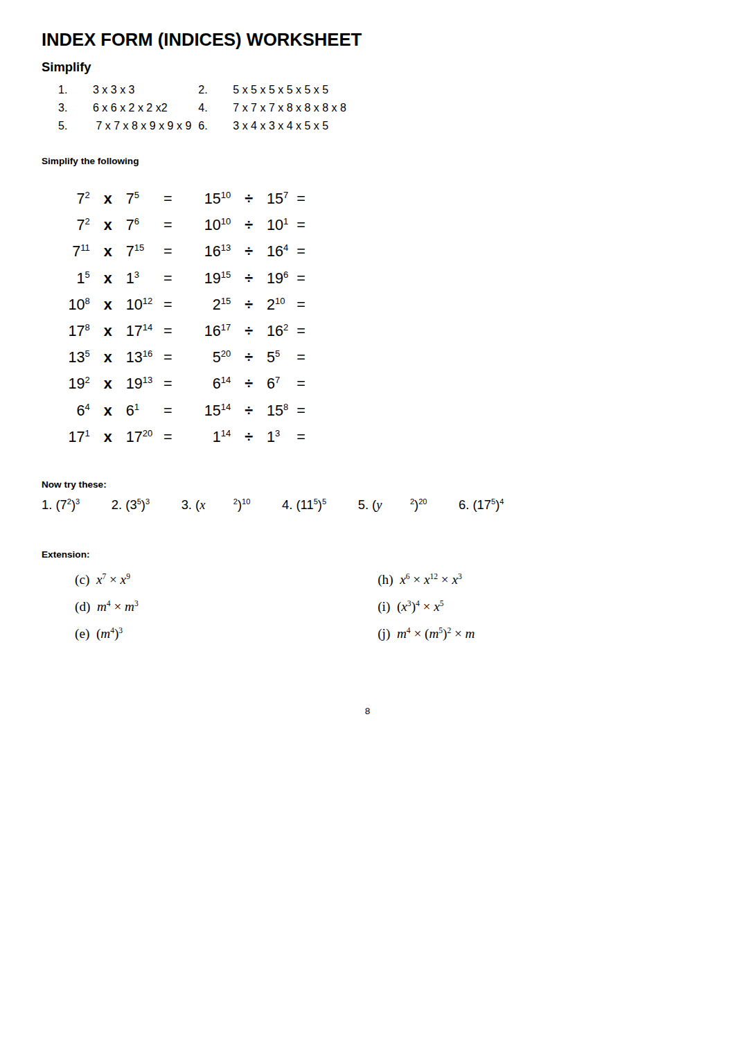INDEX FORM (INDICES) WORKSHEET
Simplify
| 1. | 3 x 3 x 3 | 2. | 5 x 5 x 5 x 5 x 5 x 5 |
| 3. | 6 x 6 x 2 x 2 x2 | 4. | 7 x 7 x 7 x 8 x 8 x 8 x 8 |
| 5. | 7 x 7 x 8 x 9 x 9 x 9 | 6. | 3 x 4 x 3 x 4 x 5 x 5 |
Simplify the following
| 7 2 | x | 7 5 | = | 15 10 | ÷ | 15 7 | = |
| 7 2 | x | 7 6 | = | 10 10 | ÷ | 10 1 | = |
| 7 11 | x | 7 15 | = | 16 13 | ÷ | 16 4 | = |
| 1 5 | x | 1 3 | = | 19 15 | ÷ | 19 6 | = |
| 10 8 | x | 10 12 | = | 2 15 | ÷ | 2 10 | = |
| 17 8 | x | 17 14 | = | 16 17 | ÷ | 16 2 | = |
| 13 5 | x | 13 16 | = | 5 20 | ÷ | 5 5 | = |
| 19 2 | x | 19 13 | = | 6 14 | ÷ | 6 7 | = |
| 6 4 | x | 6 1 | = | 15 14 | ÷ | 15 8 | = |
| 17 1 | x | 17 20 | = | 1 14 | ÷ | 1 3 | = |
Now try these:
1. (72)3 2. (35)3 3. (x2)10 4. (115)5 5. (y2)20 6. (175)4
Extension:
| (c) x 7 × x 9 | (h) x 6 × x 12 × x 3 |
| (d) m 4 × m 3 | (i) ( x 3 ) 4 × x 5 |
| (e) ( m 4 ) 3 | (j) m 4 × ( m 5 ) 2 × m |
8